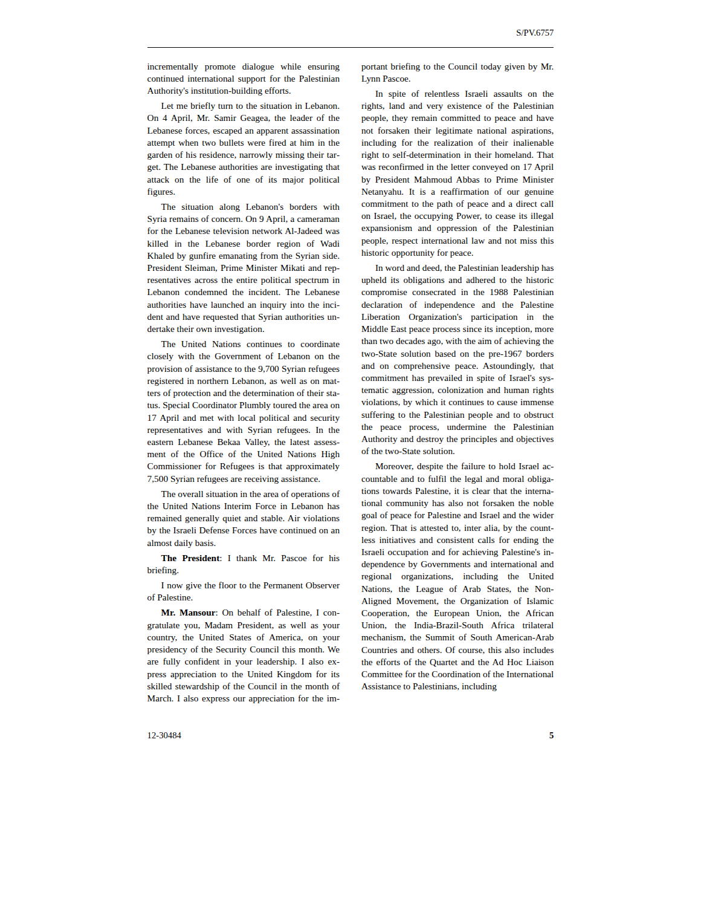S/PV.6757
incrementally promote dialogue while ensuring continued international support for the Palestinian Authority's institution-building efforts.
Let me briefly turn to the situation in Lebanon. On 4 April, Mr. Samir Geagea, the leader of the Lebanese forces, escaped an apparent assassination attempt when two bullets were fired at him in the garden of his residence, narrowly missing their target. The Lebanese authorities are investigating that attack on the life of one of its major political figures.
The situation along Lebanon's borders with Syria remains of concern. On 9 April, a cameraman for the Lebanese television network Al-Jadeed was killed in the Lebanese border region of Wadi Khaled by gunfire emanating from the Syrian side. President Sleiman, Prime Minister Mikati and representatives across the entire political spectrum in Lebanon condemned the incident. The Lebanese authorities have launched an inquiry into the incident and have requested that Syrian authorities undertake their own investigation.
The United Nations continues to coordinate closely with the Government of Lebanon on the provision of assistance to the 9,700 Syrian refugees registered in northern Lebanon, as well as on matters of protection and the determination of their status. Special Coordinator Plumbly toured the area on 17 April and met with local political and security representatives and with Syrian refugees. In the eastern Lebanese Bekaa Valley, the latest assessment of the Office of the United Nations High Commissioner for Refugees is that approximately 7,500 Syrian refugees are receiving assistance.
The overall situation in the area of operations of the United Nations Interim Force in Lebanon has remained generally quiet and stable. Air violations by the Israeli Defense Forces have continued on an almost daily basis.
The President: I thank Mr. Pascoe for his briefing.
I now give the floor to the Permanent Observer of Palestine.
Mr. Mansour: On behalf of Palestine, I congratulate you, Madam President, as well as your country, the United States of America, on your presidency of the Security Council this month. We are fully confident in your leadership. I also express appreciation to the United Kingdom for its skilled stewardship of the Council in the month of March. I also express our appreciation for the important briefing to the Council today given by Mr. Lynn Pascoe.
In spite of relentless Israeli assaults on the rights, land and very existence of the Palestinian people, they remain committed to peace and have not forsaken their legitimate national aspirations, including for the realization of their inalienable right to self-determination in their homeland. That was reconfirmed in the letter conveyed on 17 April by President Mahmoud Abbas to Prime Minister Netanyahu. It is a reaffirmation of our genuine commitment to the path of peace and a direct call on Israel, the occupying Power, to cease its illegal expansionism and oppression of the Palestinian people, respect international law and not miss this historic opportunity for peace.
In word and deed, the Palestinian leadership has upheld its obligations and adhered to the historic compromise consecrated in the 1988 Palestinian declaration of independence and the Palestine Liberation Organization's participation in the Middle East peace process since its inception, more than two decades ago, with the aim of achieving the two-State solution based on the pre-1967 borders and on comprehensive peace. Astoundingly, that commitment has prevailed in spite of Israel's systematic aggression, colonization and human rights violations, by which it continues to cause immense suffering to the Palestinian people and to obstruct the peace process, undermine the Palestinian Authority and destroy the principles and objectives of the two-State solution.
Moreover, despite the failure to hold Israel accountable and to fulfil the legal and moral obligations towards Palestine, it is clear that the international community has also not forsaken the noble goal of peace for Palestine and Israel and the wider region. That is attested to, inter alia, by the countless initiatives and consistent calls for ending the Israeli occupation and for achieving Palestine's independence by Governments and international and regional organizations, including the United Nations, the League of Arab States, the Non-Aligned Movement, the Organization of Islamic Cooperation, the European Union, the African Union, the India-Brazil-South Africa trilateral mechanism, the Summit of South American-Arab Countries and others. Of course, this also includes the efforts of the Quartet and the Ad Hoc Liaison Committee for the Coordination of the International Assistance to Palestinians, including
12-30484 5